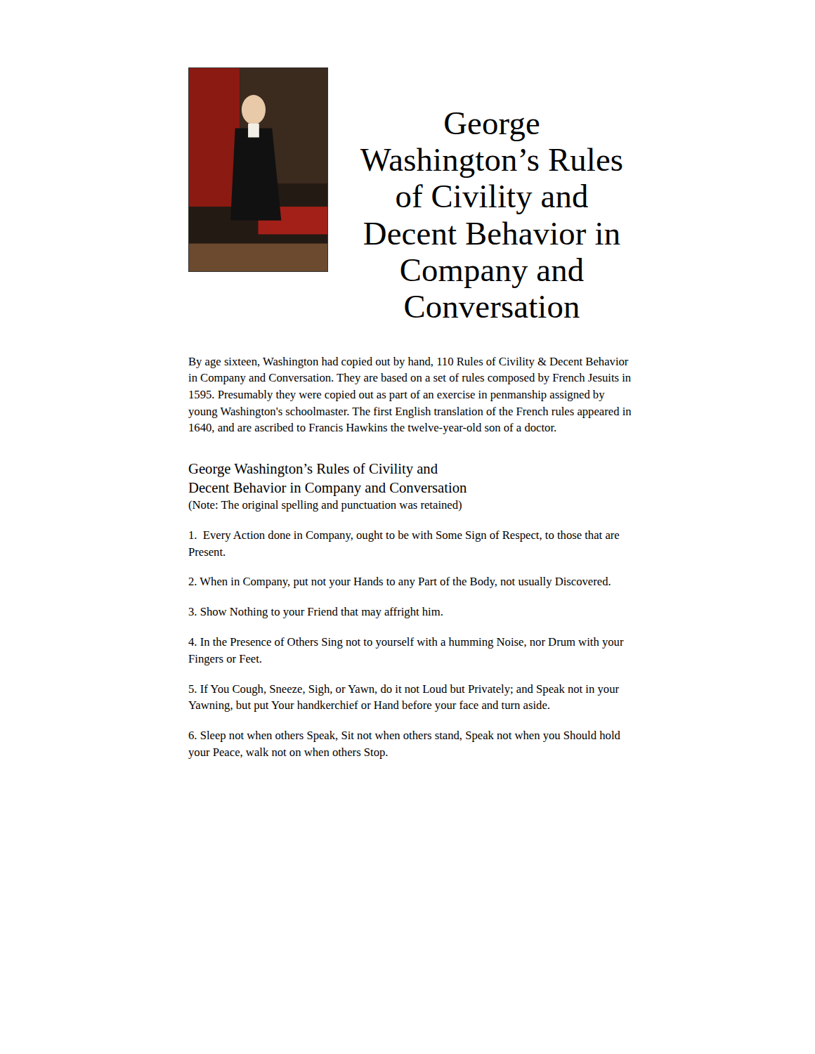George Washington’s Rules of Civility and Decent Behavior in Company and Conversation
By age sixteen, Washington had copied out by hand, 110 Rules of Civility & Decent Behavior in Company and Conversation. They are based on a set of rules composed by French Jesuits in 1595. Presumably they were copied out as part of an exercise in penmanship assigned by young Washington's schoolmaster. The first English translation of the French rules appeared in 1640, and are ascribed to Francis Hawkins the twelve-year-old son of a doctor.
George Washington’s Rules of Civility and
Decent Behavior in Company and Conversation
(Note: The original spelling and punctuation was retained)
1. Every Action done in Company, ought to be with Some Sign of Respect, to those that are Present.
2. When in Company, put not your Hands to any Part of the Body, not usually Discovered.
3. Show Nothing to your Friend that may affright him.
4. In the Presence of Others Sing not to yourself with a humming Noise, nor Drum with your Fingers or Feet.
5. If You Cough, Sneeze, Sigh, or Yawn, do it not Loud but Privately; and Speak not in your Yawning, but put Your handkerchief or Hand before your face and turn aside.
6. Sleep not when others Speak, Sit not when others stand, Speak not when you Should hold your Peace, walk not on when others Stop.